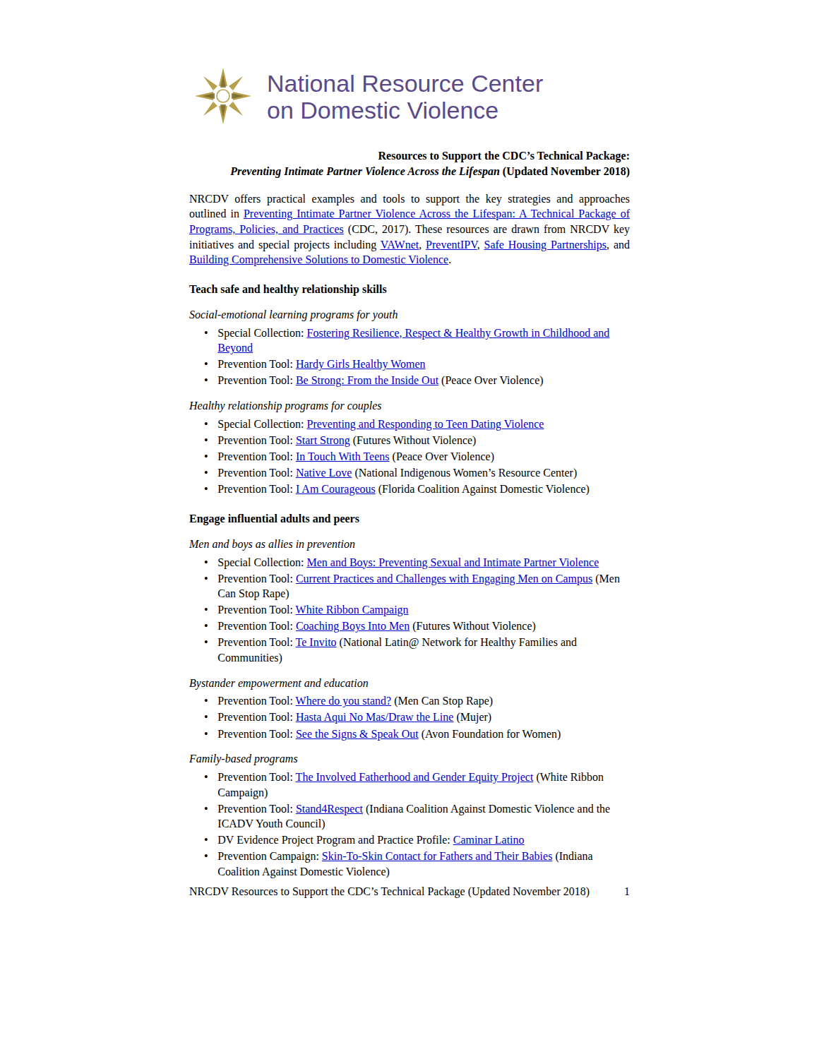National Resource Center on Domestic Violence
Resources to Support the CDC’s Technical Package:
Preventing Intimate Partner Violence Across the Lifespan (Updated November 2018)
NRCDV offers practical examples and tools to support the key strategies and approaches outlined in Preventing Intimate Partner Violence Across the Lifespan: A Technical Package of Programs, Policies, and Practices (CDC, 2017). These resources are drawn from NRCDV key initiatives and special projects including VAWnet, PreventIPV, Safe Housing Partnerships, and Building Comprehensive Solutions to Domestic Violence.
Teach safe and healthy relationship skills
Social-emotional learning programs for youth
Special Collection: Fostering Resilience, Respect & Healthy Growth in Childhood and Beyond
Prevention Tool: Hardy Girls Healthy Women
Prevention Tool: Be Strong: From the Inside Out (Peace Over Violence)
Healthy relationship programs for couples
Special Collection: Preventing and Responding to Teen Dating Violence
Prevention Tool: Start Strong (Futures Without Violence)
Prevention Tool: In Touch With Teens (Peace Over Violence)
Prevention Tool: Native Love (National Indigenous Women’s Resource Center)
Prevention Tool: I Am Courageous (Florida Coalition Against Domestic Violence)
Engage influential adults and peers
Men and boys as allies in prevention
Special Collection: Men and Boys: Preventing Sexual and Intimate Partner Violence
Prevention Tool: Current Practices and Challenges with Engaging Men on Campus (Men Can Stop Rape)
Prevention Tool: White Ribbon Campaign
Prevention Tool: Coaching Boys Into Men (Futures Without Violence)
Prevention Tool: Te Invito (National Latin@ Network for Healthy Families and Communities)
Bystander empowerment and education
Prevention Tool: Where do you stand? (Men Can Stop Rape)
Prevention Tool: Hasta Aqui No Mas/Draw the Line (Mujer)
Prevention Tool: See the Signs & Speak Out (Avon Foundation for Women)
Family-based programs
Prevention Tool: The Involved Fatherhood and Gender Equity Project (White Ribbon Campaign)
Prevention Tool: Stand4Respect (Indiana Coalition Against Domestic Violence and the ICADV Youth Council)
DV Evidence Project Program and Practice Profile: Caminar Latino
Prevention Campaign: Skin-To-Skin Contact for Fathers and Their Babies (Indiana Coalition Against Domestic Violence)
NRCDV Resources to Support the CDC’s Technical Package (Updated November 2018) 1